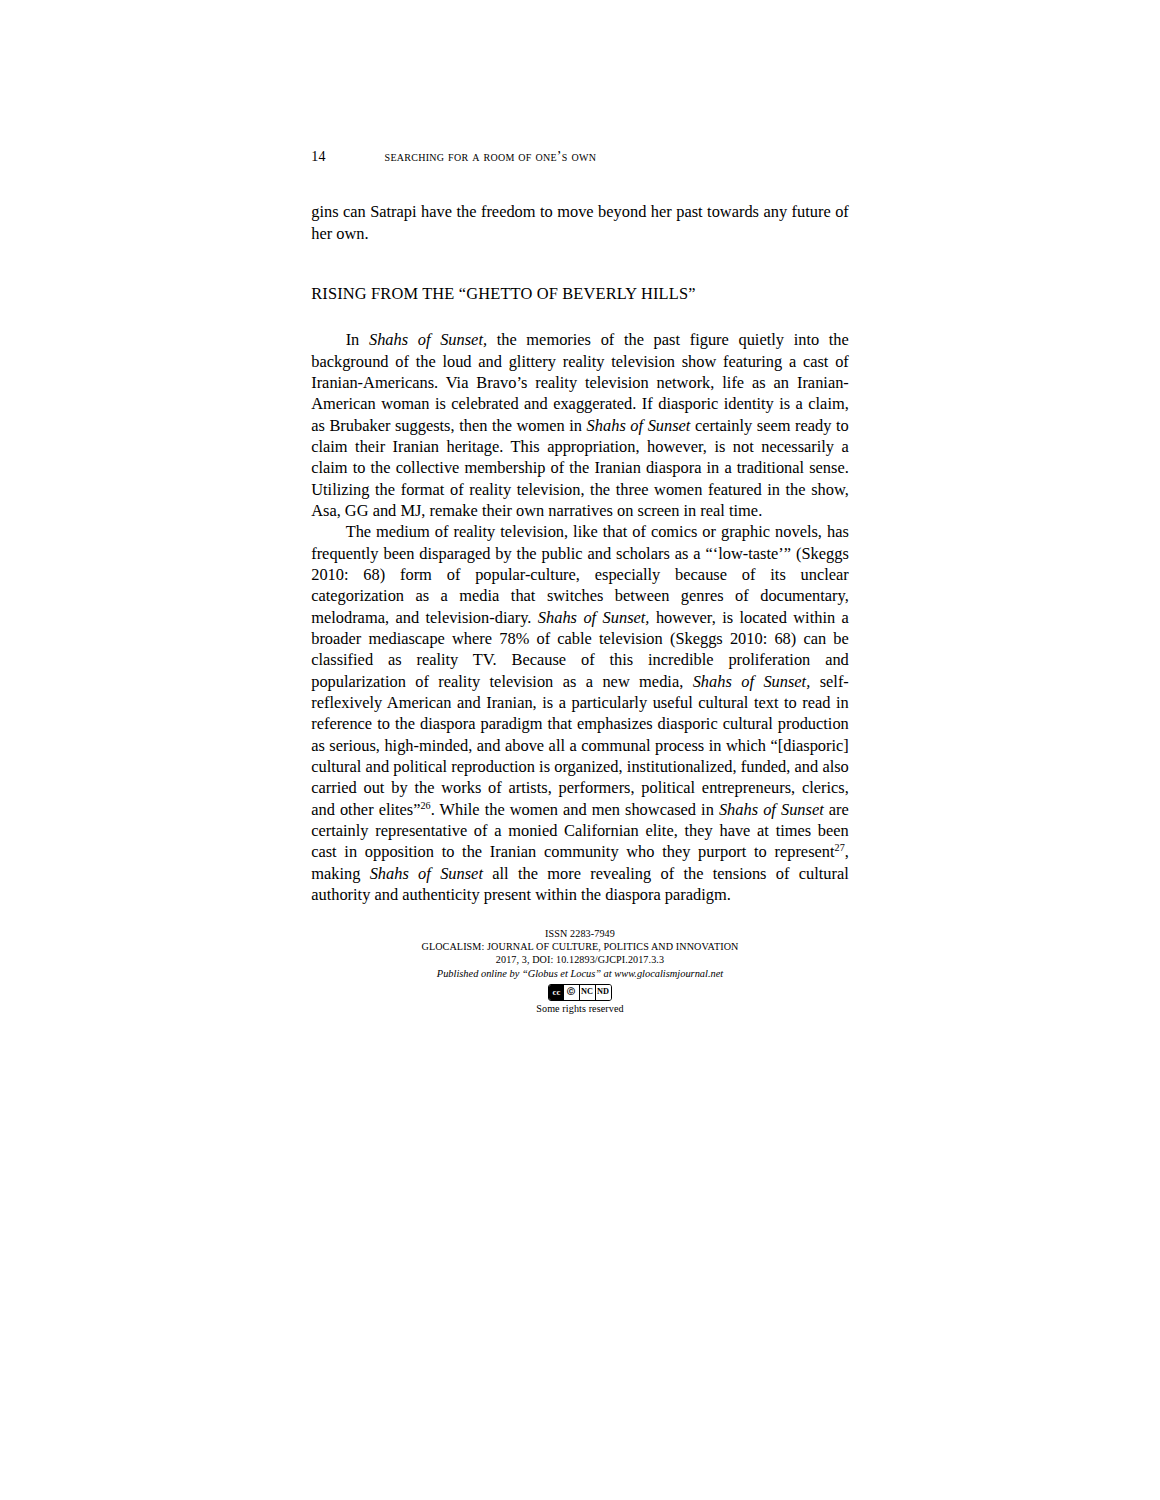14 Searching for a Room of One’s Own
gins can Satrapi have the freedom to move beyond her past towards any future of her own.
Rising from the “Ghetto of Beverly Hills”
In Shahs of Sunset, the memories of the past figure quietly into the background of the loud and glittery reality television show featuring a cast of Iranian-Americans. Via Bravo’s reality television network, life as an Iranian-American woman is celebrated and exaggerated. If diasporic identity is a claim, as Brubaker suggests, then the women in Shahs of Sunset certainly seem ready to claim their Iranian heritage. This appropriation, however, is not necessarily a claim to the collective membership of the Iranian diaspora in a traditional sense. Utilizing the format of reality television, the three women featured in the show, Asa, GG and MJ, remake their own narratives on screen in real time.
The medium of reality television, like that of comics or graphic novels, has frequently been disparaged by the public and scholars as a “‘low-taste’” (Skeggs 2010: 68) form of popular-culture, especially because of its unclear categorization as a media that switches between genres of documentary, melodrama, and television-diary. Shahs of Sunset, however, is located within a broader mediascape where 78% of cable television (Skeggs 2010: 68) can be classified as reality TV. Because of this incredible proliferation and popularization of reality television as a new media, Shahs of Sunset, self-reflexively American and Iranian, is a particularly useful cultural text to read in reference to the diaspora paradigm that emphasizes diasporic cultural production as serious, high-minded, and above all a communal process in which “[diasporic] cultural and political reproduction is organized, institutionalized, funded, and also carried out by the works of artists, performers, political entrepreneurs, clerics, and other elites”26. While the women and men showcased in Shahs of Sunset are certainly representative of a monied Californian elite, they have at times been cast in opposition to the Iranian community who they purport to represent27, making Shahs of Sunset all the more revealing of the tensions of cultural authority and authenticity present within the diaspora paradigm.
ISSN 2283-7949
GLOCALISM: JOURNAL OF CULTURE, POLITICS AND INNOVATION
2017, 3, DOI: 10.12893/gjcpi.2017.3.3
Published online by “Globus et Locus” at www.glocalismjournal.net
cc ⒸNC ND
Some rights reserved